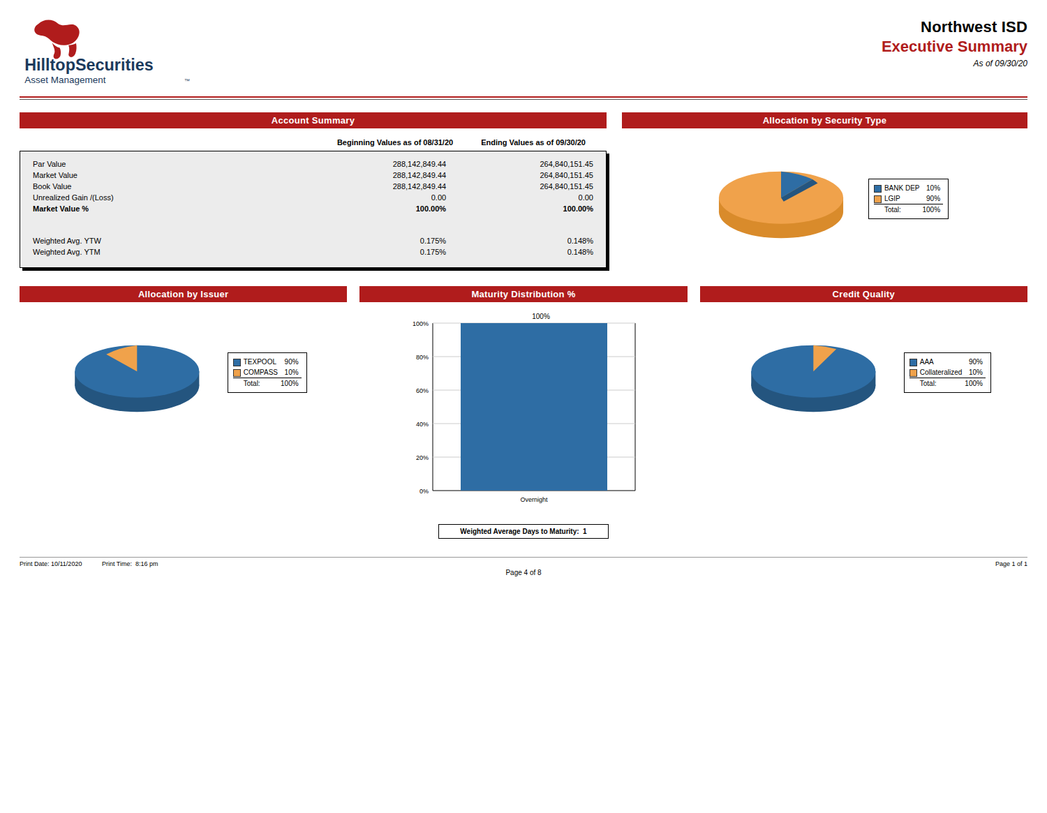HilltopSecurities Asset Management ™
Northwest ISD
Executive Summary
As of 09/30/20
Account Summary
Beginning Values as of 08/31/20 Ending Values as of 09/30/20
| Par Value | 288,142,849.44 | 264,840,151.45 |
| Market Value | 288,142,849.44 | 264,840,151.45 |
| Book Value | 288,142,849.44 | 264,840,151.45 |
| Unrealized Gain /(Loss) | 0.00 | 0.00 |
| Market Value % | 100.00% | 100.00% |
| Weighted Avg. YTW | 0.175% | 0.148% |
| Weighted Avg. YTM | 0.175% | 0.148% |
Allocation by Security Type
| | BANK DEP | 10% |
| | LGIP | 90% |
| | Total: | 100% |
Allocation by Issuer
| | TEXPOOL | 90% |
| | COMPASS | 10% |
| | Total: | 100% |
Maturity Distribution %
100% 100% 80% 60% 40% 20% 0% Overnight
Weighted Average Days to Maturity: 1
Credit Quality
| | AAA | 90% |
| | Collateralized | 10% |
| | Total: | 100% |
Print Date: 10/11/2020 Print Time: 8:16 pm
Page 1 of 1
Page 4 of 8